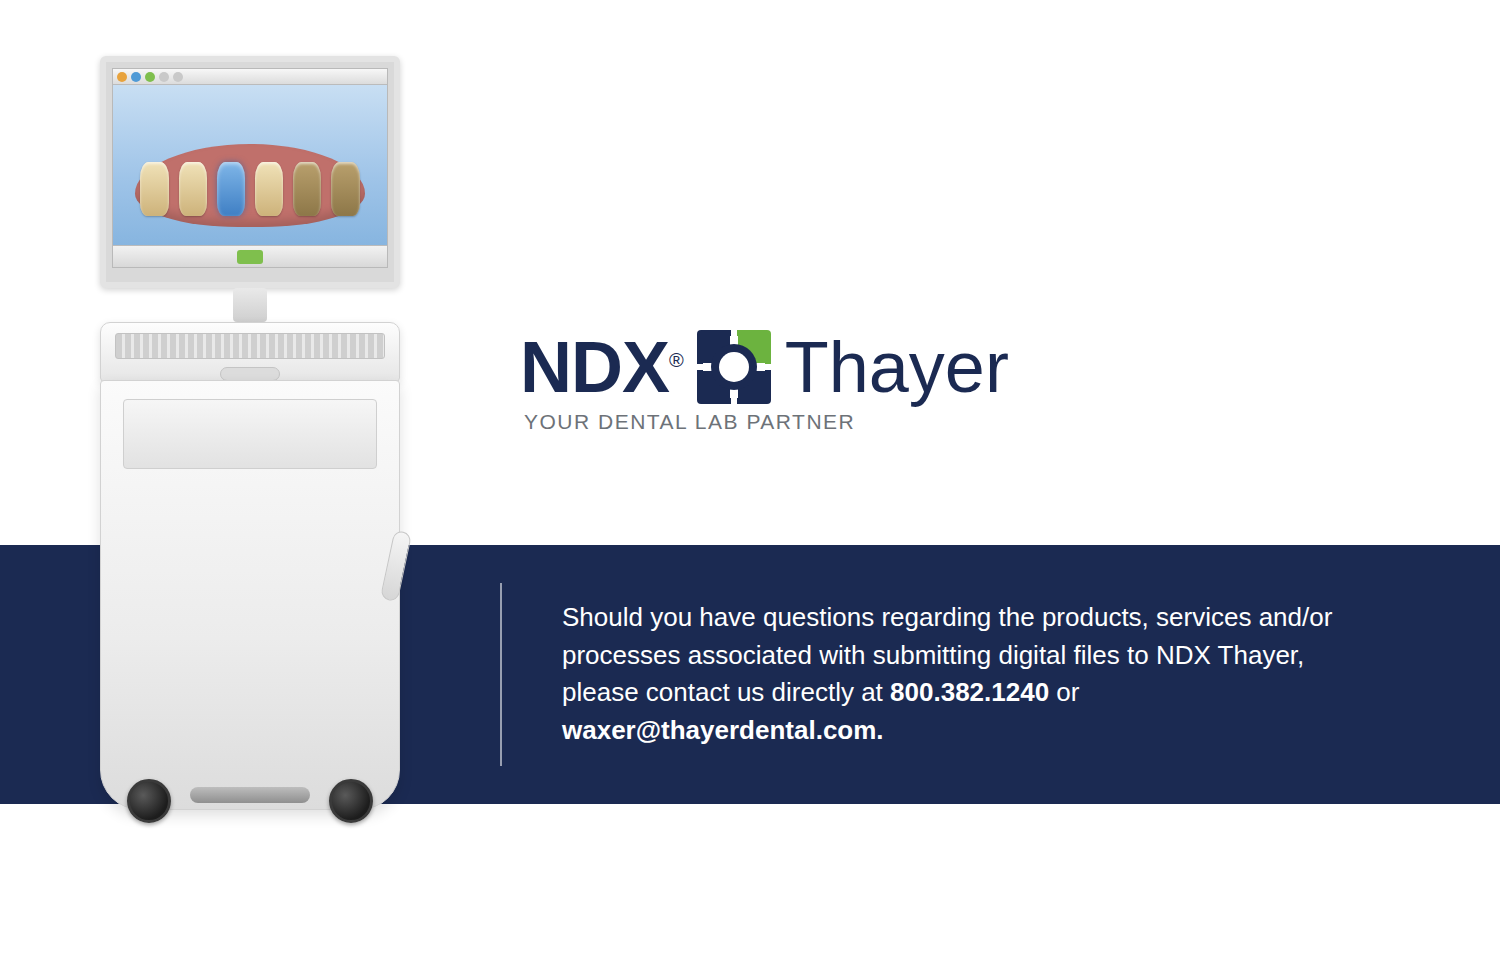NDX®
Thayer
Your Dental Lab Partner
Cerec®
Should you have questions regarding the products, services and/or processes associated with submitting digital files to NDX Thayer, please contact us directly at 800.382.1240 or waxer@thayerdental.com.